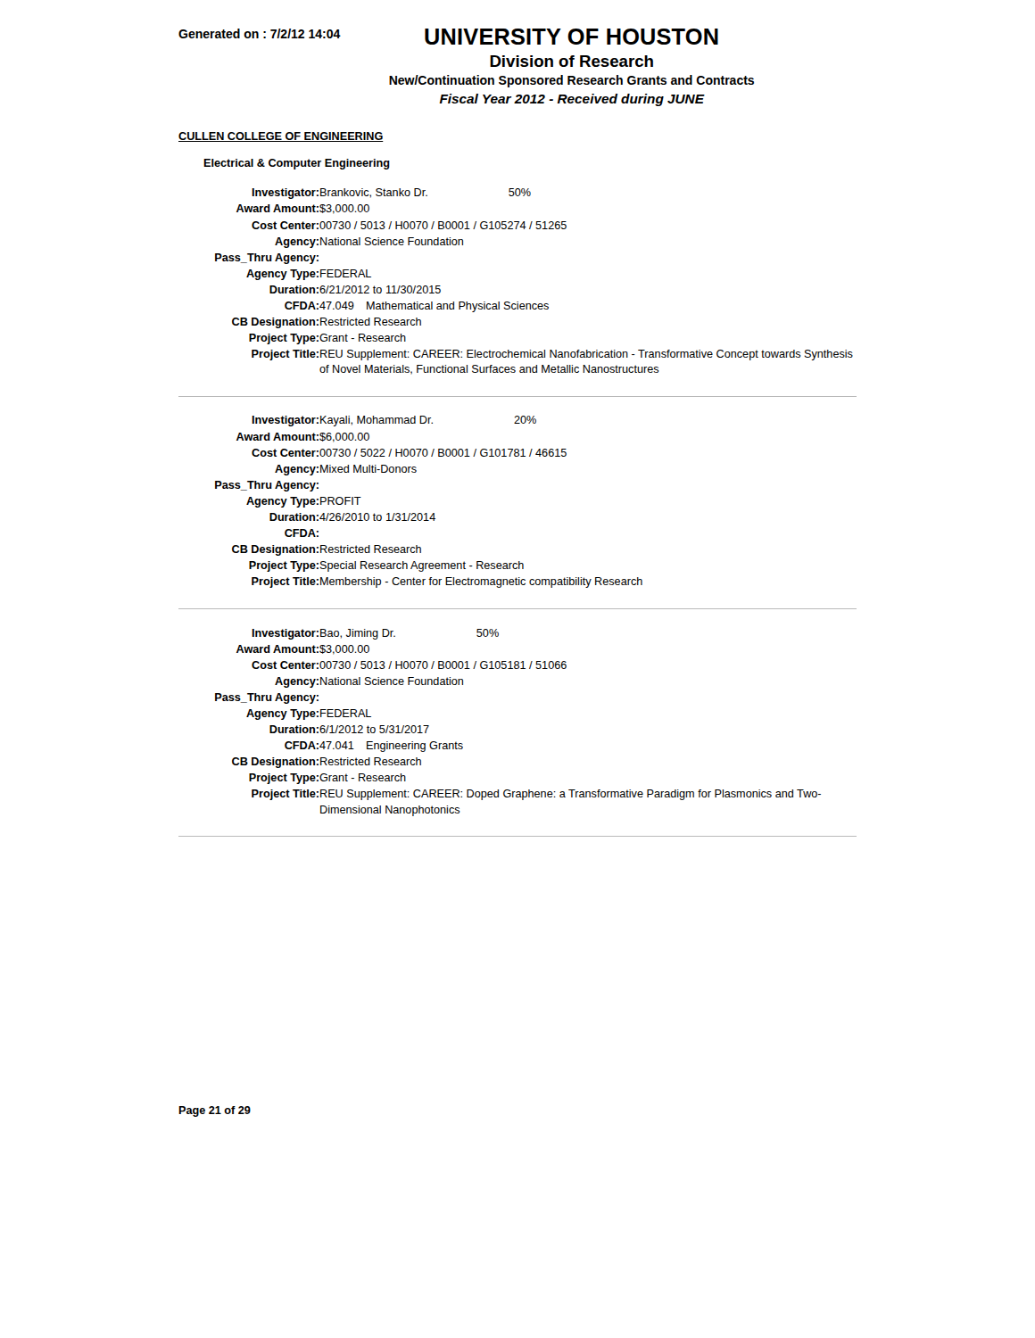Generated on : 7/2/12 14:04
UNIVERSITY OF HOUSTON
Division of Research
New/Continuation Sponsored Research Grants and Contracts
Fiscal Year 2012 - Received during JUNE
CULLEN COLLEGE OF ENGINEERING
Electrical & Computer Engineering
| Investigator: | Brankovic, Stanko Dr. 50% |
| Award Amount: | $3,000.00 |
| Cost Center: | 00730 / 5013 / H0070 / B0001 / G105274 / 51265 |
| Agency: | National Science Foundation |
| Pass_Thru Agency: | |
| Agency Type: | FEDERAL |
| Duration: | 6/21/2012 to 11/30/2015 |
| CFDA: | 47.049 Mathematical and Physical Sciences |
| CB Designation: | Restricted Research |
| Project Type: | Grant - Research |
| Project Title: | REU Supplement: CAREER: Electrochemical Nanofabrication - Transformative Concept towards Synthesis of Novel Materials, Functional Surfaces and Metallic Nanostructures |
| Investigator: | Kayali, Mohammad Dr. 20% |
| Award Amount: | $6,000.00 |
| Cost Center: | 00730 / 5022 / H0070 / B0001 / G101781 / 46615 |
| Agency: | Mixed Multi-Donors |
| Pass_Thru Agency: | |
| Agency Type: | PROFIT |
| Duration: | 4/26/2010 to 1/31/2014 |
| CFDA: | |
| CB Designation: | Restricted Research |
| Project Type: | Special Research Agreement - Research |
| Project Title: | Membership - Center for Electromagnetic compatibility Research |
| Investigator: | Bao, Jiming Dr. 50% |
| Award Amount: | $3,000.00 |
| Cost Center: | 00730 / 5013 / H0070 / B0001 / G105181 / 51066 |
| Agency: | National Science Foundation |
| Pass_Thru Agency: | |
| Agency Type: | FEDERAL |
| Duration: | 6/1/2012 to 5/31/2017 |
| CFDA: | 47.041 Engineering Grants |
| CB Designation: | Restricted Research |
| Project Type: | Grant - Research |
| Project Title: | REU Supplement: CAREER: Doped Graphene: a Transformative Paradigm for Plasmonics and Two-Dimensional Nanophotonics |
Page 21 of 29